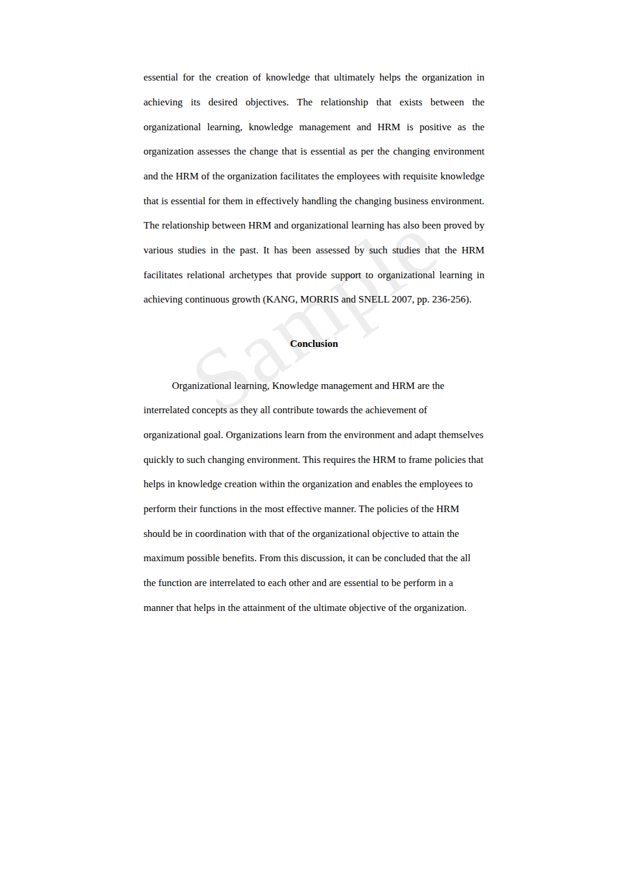Sample
essential for the creation of knowledge that ultimately helps the organization in achieving its desired objectives. The relationship that exists between the organizational learning, knowledge management and HRM is positive as the organization assesses the change that is essential as per the changing environment and the HRM of the organization facilitates the employees with requisite knowledge that is essential for them in effectively handling the changing business environment. The relationship between HRM and organizational learning has also been proved by various studies in the past. It has been assessed by such studies that the HRM facilitates relational archetypes that provide support to organizational learning in achieving continuous growth (KANG, MORRIS and SNELL 2007, pp. 236-256).
Conclusion
Organizational learning, Knowledge management and HRM are the interrelated concepts as they all contribute towards the achievement of organizational goal. Organizations learn from the environment and adapt themselves quickly to such changing environment. This requires the HRM to frame policies that helps in knowledge creation within the organization and enables the employees to perform their functions in the most effective manner. The policies of the HRM should be in coordination with that of the organizational objective to attain the maximum possible benefits. From this discussion, it can be concluded that the all the function are interrelated to each other and are essential to be perform in a manner that helps in the attainment of the ultimate objective of the organization.